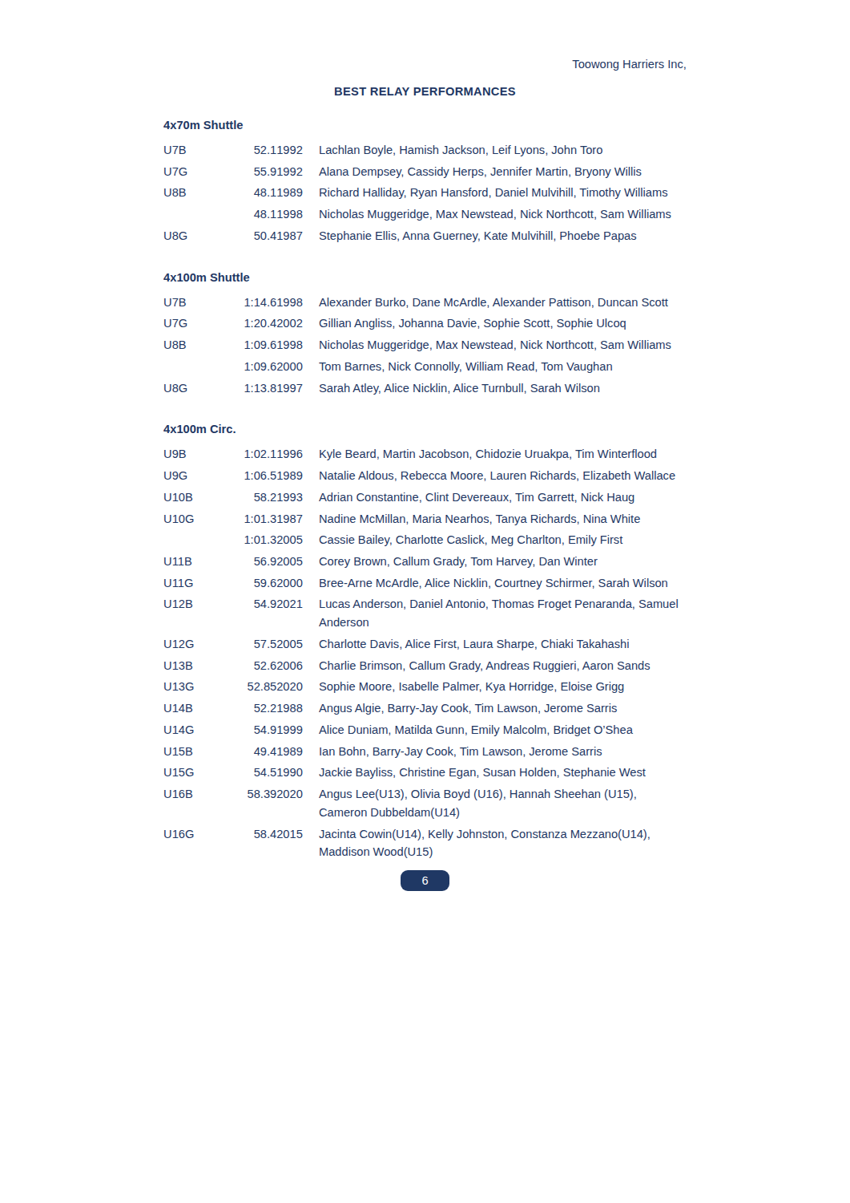Toowong Harriers Inc,
BEST RELAY PERFORMANCES
4x70m Shuttle
| U7B | 52.1 | 1992 | Lachlan Boyle, Hamish Jackson, Leif Lyons, John Toro |
| U7G | 55.9 | 1992 | Alana Dempsey, Cassidy Herps, Jennifer Martin, Bryony Willis |
| U8B | 48.1 | 1989 | Richard Halliday, Ryan Hansford, Daniel Mulvihill, Timothy Williams |
| | 48.1 | 1998 | Nicholas Muggeridge, Max Newstead, Nick Northcott, Sam Williams |
| U8G | 50.4 | 1987 | Stephanie Ellis, Anna Guerney, Kate Mulvihill, Phoebe Papas |
4x100m Shuttle
| U7B | 1:14.6 | 1998 | Alexander Burko, Dane McArdle, Alexander Pattison, Duncan Scott |
| U7G | 1:20.4 | 2002 | Gillian Angliss, Johanna Davie, Sophie Scott, Sophie Ulcoq |
| U8B | 1:09.6 | 1998 | Nicholas Muggeridge, Max Newstead, Nick Northcott, Sam Williams |
| | 1:09.6 | 2000 | Tom Barnes, Nick Connolly, William Read, Tom Vaughan |
| U8G | 1:13.8 | 1997 | Sarah Atley, Alice Nicklin, Alice Turnbull, Sarah Wilson |
4x100m Circ.
| U9B | 1:02.1 | 1996 | Kyle Beard, Martin Jacobson, Chidozie Uruakpa, Tim Winterflood |
| U9G | 1:06.5 | 1989 | Natalie Aldous, Rebecca Moore, Lauren Richards, Elizabeth Wallace |
| U10B | 58.2 | 1993 | Adrian Constantine, Clint Devereaux, Tim Garrett, Nick Haug |
| U10G | 1:01.3 | 1987 | Nadine McMillan, Maria Nearhos, Tanya Richards, Nina White |
| | 1:01.3 | 2005 | Cassie Bailey, Charlotte Caslick, Meg Charlton, Emily First |
| U11B | 56.9 | 2005 | Corey Brown, Callum Grady, Tom Harvey, Dan Winter |
| U11G | 59.6 | 2000 | Bree-Arne McArdle, Alice Nicklin, Courtney Schirmer, Sarah Wilson |
| U12B | 54.9 | 2021 | Lucas Anderson, Daniel Antonio, Thomas Froget Penaranda, Samuel Anderson |
| U12G | 57.5 | 2005 | Charlotte Davis, Alice First, Laura Sharpe, Chiaki Takahashi |
| U13B | 52.6 | 2006 | Charlie Brimson, Callum Grady, Andreas Ruggieri, Aaron Sands |
| U13G | 52.85 | 2020 | Sophie Moore, Isabelle Palmer, Kya Horridge, Eloise Grigg |
| U14B | 52.2 | 1988 | Angus Algie, Barry-Jay Cook, Tim Lawson, Jerome Sarris |
| U14G | 54.9 | 1999 | Alice Duniam, Matilda Gunn, Emily Malcolm, Bridget O’Shea |
| U15B | 49.4 | 1989 | Ian Bohn, Barry-Jay Cook, Tim Lawson, Jerome Sarris |
| U15G | 54.5 | 1990 | Jackie Bayliss, Christine Egan, Susan Holden, Stephanie West |
| U16B | 58.39 | 2020 | Angus Lee(U13), Olivia Boyd (U16), Hannah Sheehan (U15), Cameron Dubbeldam(U14) |
| U16G | 58.4 | 2015 | Jacinta Cowin(U14), Kelly Johnston, Constanza Mezzano(U14), Maddison Wood(U15) |
6